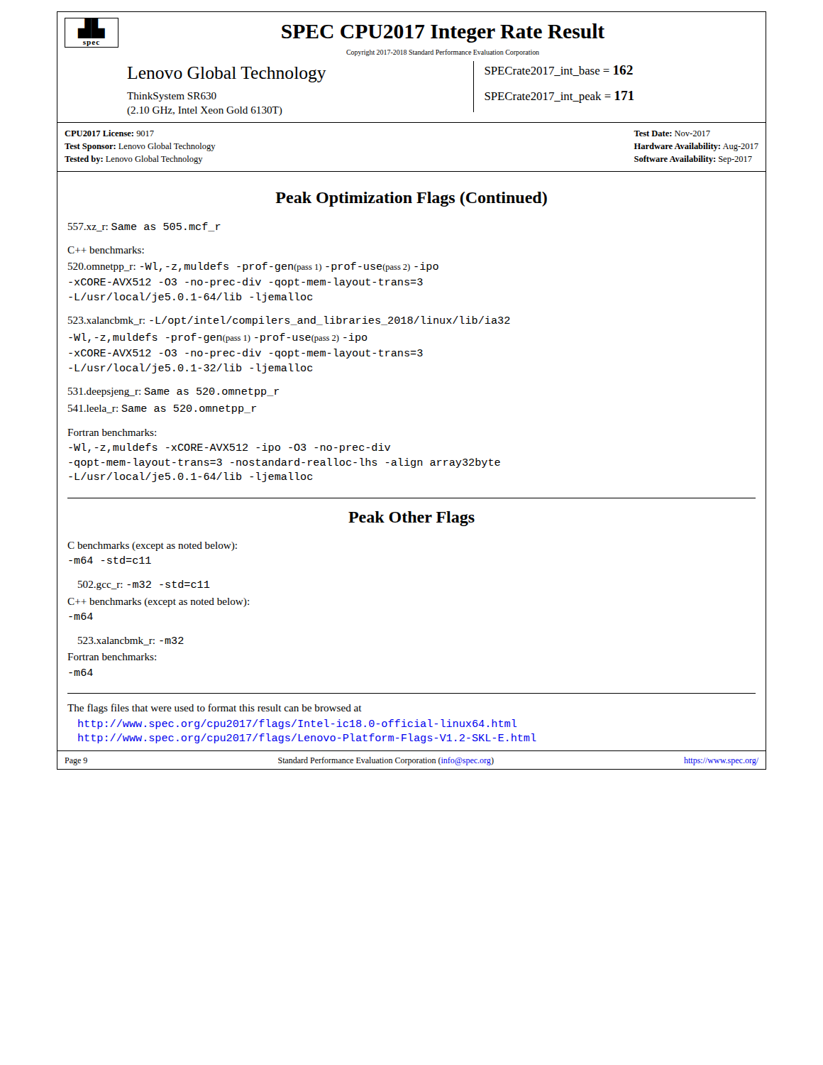▟▙ spec
SPEC CPU2017 Integer Rate Result
Copyright 2017-2018 Standard Performance Evaluation Corporation
Lenovo Global Technology
ThinkSystem SR630
(2.10 GHz, Intel Xeon Gold 6130T)
SPECrate2017_int_base = 162
SPECrate2017_int_peak = 171
CPU2017 License: 9017
Test Sponsor: Lenovo Global Technology
Tested by: Lenovo Global Technology
Test Date: Nov-2017
Hardware Availability: Aug-2017
Software Availability: Sep-2017
Peak Optimization Flags (Continued)
557.xz_r: Same as 505.mcf_r
C++ benchmarks:
520.omnetpp_r: -Wl,-z,muldefs -prof-gen(pass 1) -prof-use(pass 2) -ipo
-xCORE-AVX512 -O3 -no-prec-div -qopt-mem-layout-trans=3 -L/usr/local/je5.0.1-64/lib -ljemalloc
523.xalancbmk_r: -L/opt/intel/compilers_and_libraries_2018/linux/lib/ia32
-Wl,-z,muldefs -prof-gen(pass 1) -prof-use(pass 2) -ipo
-xCORE-AVX512 -O3 -no-prec-div -qopt-mem-layout-trans=3 -L/usr/local/je5.0.1-32/lib -ljemalloc
531.deepsjeng_r: Same as 520.omnetpp_r
541.leela_r: Same as 520.omnetpp_r
Fortran benchmarks:
-Wl,-z,muldefs -xCORE-AVX512 -ipo -O3 -no-prec-div -qopt-mem-layout-trans=3 -nostandard-realloc-lhs -align array32byte -L/usr/local/je5.0.1-64/lib -ljemalloc
Peak Other Flags
C benchmarks (except as noted below):
-m64 -std=c11
502.gcc_r: -m32 -std=c11
C++ benchmarks (except as noted below):
-m64
523.xalancbmk_r: -m32
Fortran benchmarks:
-m64
The flags files that were used to format this result can be browsed at
http://www.spec.org/cpu2017/flags/Intel-ic18.0-official-linux64.html http://www.spec.org/cpu2017/flags/Lenovo-Platform-Flags-V1.2-SKL-E.html
Page 9 Standard Performance Evaluation Corporation (info@spec.org) https://www.spec.org/